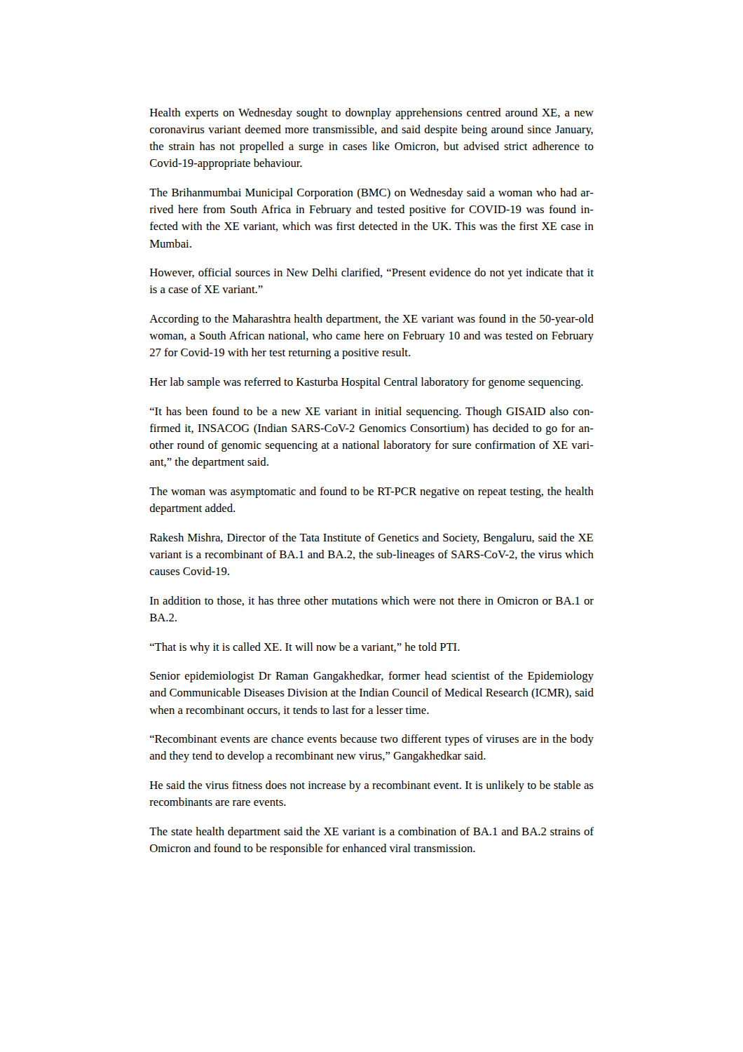Health experts on Wednesday sought to downplay apprehensions centred around XE, a new coronavirus variant deemed more transmissible, and said despite being around since January, the strain has not propelled a surge in cases like Omicron, but advised strict adherence to Covid-19-appropriate behaviour.
The Brihanmumbai Municipal Corporation (BMC) on Wednesday said a woman who had arrived here from South Africa in February and tested positive for COVID-19 was found infected with the XE variant, which was first detected in the UK. This was the first XE case in Mumbai.
However, official sources in New Delhi clarified, “Present evidence do not yet indicate that it is a case of XE variant.”
According to the Maharashtra health department, the XE variant was found in the 50-year-old woman, a South African national, who came here on February 10 and was tested on February 27 for Covid-19 with her test returning a positive result.
Her lab sample was referred to Kasturba Hospital Central laboratory for genome sequencing.
“It has been found to be a new XE variant in initial sequencing. Though GISAID also confirmed it, INSACOG (Indian SARS-CoV-2 Genomics Consortium) has decided to go for another round of genomic sequencing at a national laboratory for sure confirmation of XE variant,” the department said.
The woman was asymptomatic and found to be RT-PCR negative on repeat testing, the health department added.
Rakesh Mishra, Director of the Tata Institute of Genetics and Society, Bengaluru, said the XE variant is a recombinant of BA.1 and BA.2, the sub-lineages of SARS-CoV-2, the virus which causes Covid-19.
In addition to those, it has three other mutations which were not there in Omicron or BA.1 or BA.2.
“That is why it is called XE. It will now be a variant,” he told PTI.
Senior epidemiologist Dr Raman Gangakhedkar, former head scientist of the Epidemiology and Communicable Diseases Division at the Indian Council of Medical Research (ICMR), said when a recombinant occurs, it tends to last for a lesser time.
“Recombinant events are chance events because two different types of viruses are in the body and they tend to develop a recombinant new virus,” Gangakhedkar said.
He said the virus fitness does not increase by a recombinant event. It is unlikely to be stable as recombinants are rare events.
The state health department said the XE variant is a combination of BA.1 and BA.2 strains of Omicron and found to be responsible for enhanced viral transmission.